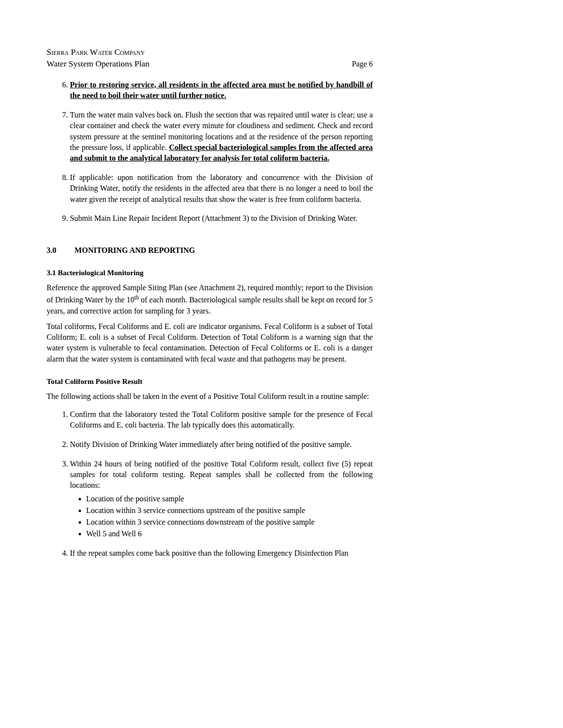Sierra Park Water Company
Water System Operations Plan Page 6
Prior to restoring service, all residents in the affected area must be notified by handbill of the need to boil their water until further notice.
Turn the water main valves back on. Flush the section that was repaired until water is clear; use a clear container and check the water every minute for cloudiness and sediment. Check and record system pressure at the sentinel monitoring locations and at the residence of the person reporting the pressure loss, if applicable. Collect special bacteriological samples from the affected area and submit to the analytical laboratory for analysis for total coliform bacteria.
If applicable: upon notification from the laboratory and concurrence with the Division of Drinking Water, notify the residents in the affected area that there is no longer a need to boil the water given the receipt of analytical results that show the water is free from coliform bacteria.
Submit Main Line Repair Incident Report (Attachment 3) to the Division of Drinking Water.
3.0 MONITORING AND REPORTING
3.1 Bacteriological Monitoring
Reference the approved Sample Siting Plan (see Attachment 2), required monthly; report to the Division of Drinking Water by the 10th of each month. Bacteriological sample results shall be kept on record for 5 years, and corrective action for sampling for 3 years.
Total coliforms, Fecal Coliforms and E. coli are indicator organisms. Fecal Coliform is a subset of Total Coliform; E. coli is a subset of Fecal Coliform. Detection of Total Coliform is a warning sign that the water system is vulnerable to fecal contamination. Detection of Fecal Coliforms or E. coli is a danger alarm that the water system is contaminated with fecal waste and that pathogens may be present.
Total Coliform Positive Result
The following actions shall be taken in the event of a Positive Total Coliform result in a routine sample:
Confirm that the laboratory tested the Total Coliform positive sample for the presence of Fecal Coliforms and E. coli bacteria. The lab typically does this automatically.
Notify Division of Drinking Water immediately after being notified of the positive sample.
Within 24 hours of being notified of the positive Total Coliform result, collect five (5) repeat samples for total coliform testing. Repeat samples shall be collected from the following locations:
Location of the positive sample
Location within 3 service connections upstream of the positive sample
Location within 3 service connections downstream of the positive sample
Well 5 and Well 6
If the repeat samples come back positive than the following Emergency Disinfection Plan